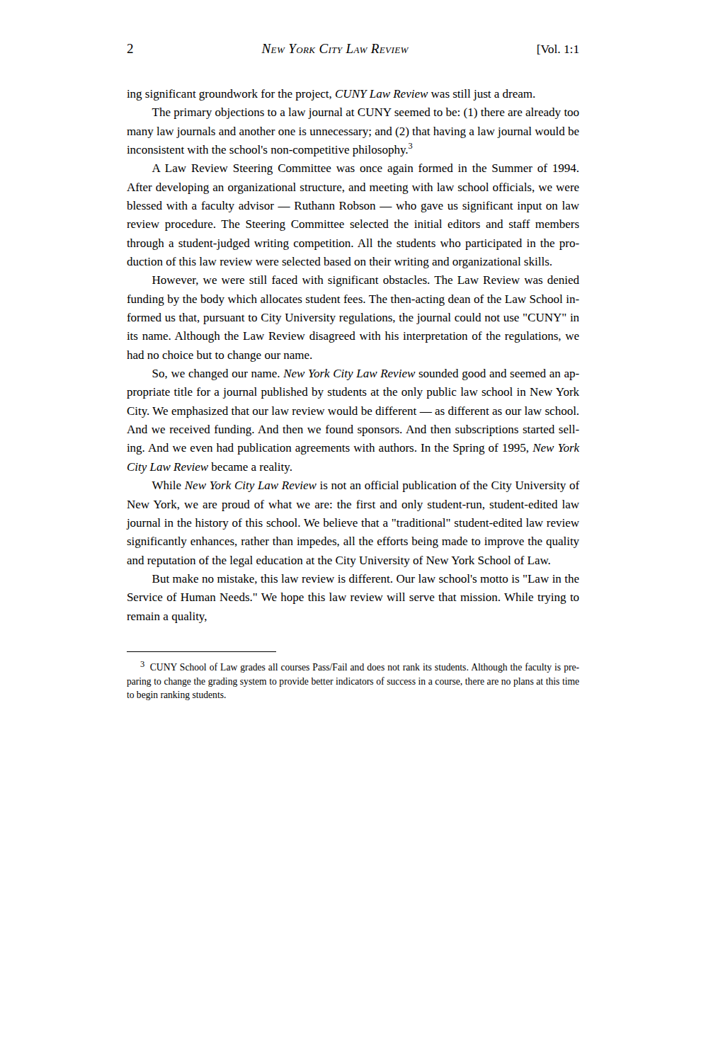2 New York City Law Review [Vol. 1:1
ing significant groundwork for the project, CUNY Law Review was still just a dream.
The primary objections to a law journal at CUNY seemed to be: (1) there are already too many law journals and another one is unnecessary; and (2) that having a law journal would be inconsistent with the school's non-competitive philosophy.3
A Law Review Steering Committee was once again formed in the Summer of 1994. After developing an organizational structure, and meeting with law school officials, we were blessed with a faculty advisor — Ruthann Robson — who gave us significant input on law review procedure. The Steering Committee selected the initial editors and staff members through a student-judged writing competition. All the students who participated in the production of this law review were selected based on their writing and organizational skills.
However, we were still faced with significant obstacles. The Law Review was denied funding by the body which allocates student fees. The then-acting dean of the Law School informed us that, pursuant to City University regulations, the journal could not use "CUNY" in its name. Although the Law Review disagreed with his interpretation of the regulations, we had no choice but to change our name.
So, we changed our name. New York City Law Review sounded good and seemed an appropriate title for a journal published by students at the only public law school in New York City. We emphasized that our law review would be different — as different as our law school. And we received funding. And then we found sponsors. And then subscriptions started selling. And we even had publication agreements with authors. In the Spring of 1995, New York City Law Review became a reality.
While New York City Law Review is not an official publication of the City University of New York, we are proud of what we are: the first and only student-run, student-edited law journal in the history of this school. We believe that a "traditional" student-edited law review significantly enhances, rather than impedes, all the efforts being made to improve the quality and reputation of the legal education at the City University of New York School of Law.
But make no mistake, this law review is different. Our law school's motto is "Law in the Service of Human Needs." We hope this law review will serve that mission. While trying to remain a quality,
3 CUNY School of Law grades all courses Pass/Fail and does not rank its students. Although the faculty is preparing to change the grading system to provide better indicators of success in a course, there are no plans at this time to begin ranking students.